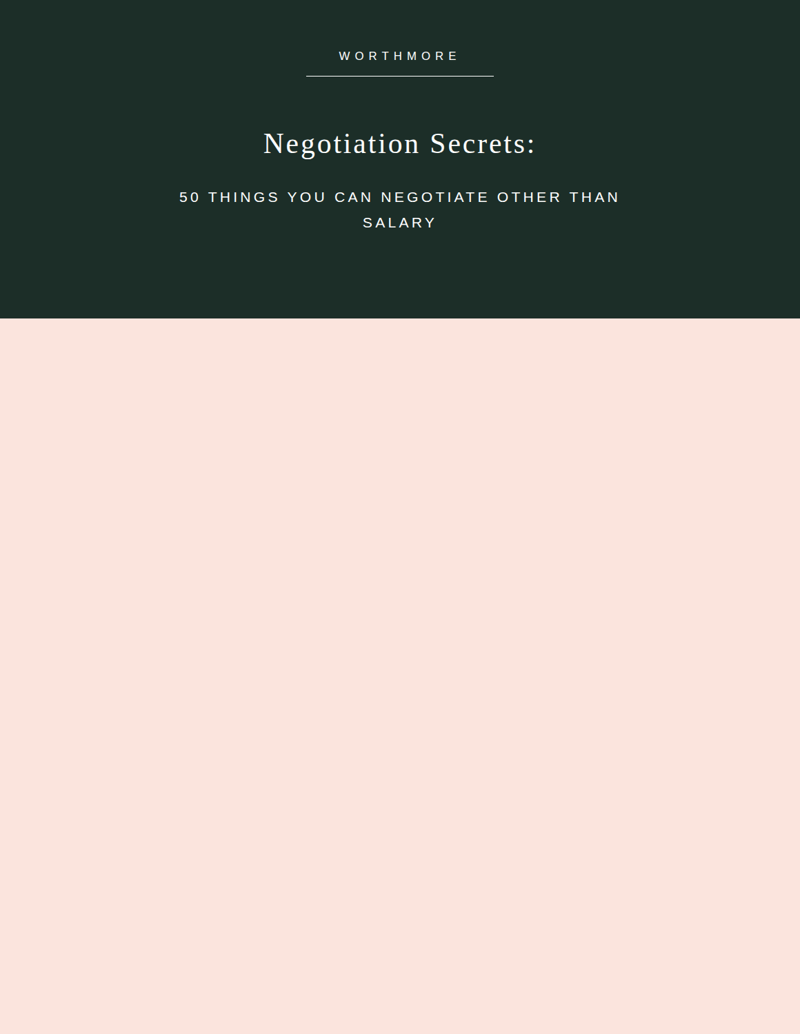Worthmore
Negotiation Secrets:
50 Things You Can Negotiate Other Than Salary